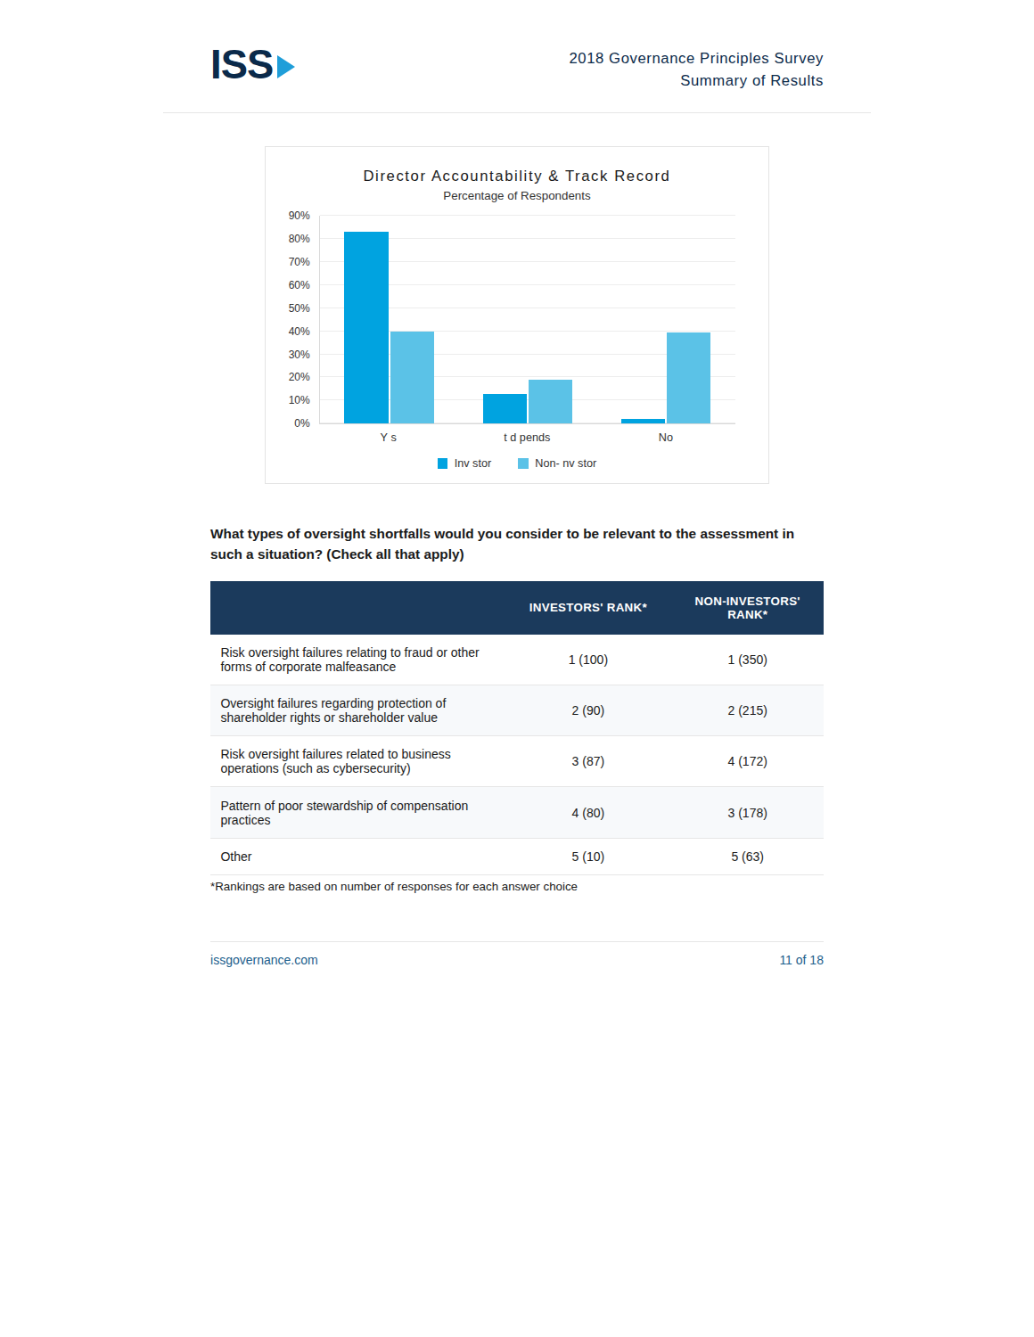ISS
2018 Governance Principles Survey
Summary of Results
Director Accountability & Track Record
Percentage of Respondents
90%
80%
70%
60%
50%
40%
30%
20%
10%
0%
Y s t d pends No
Inv stor Non- nv stor
What types of oversight shortfalls would you consider to be relevant to the assessment in such a situation? (Check all that apply)
| | INVESTORS' RANK* | NON-INVESTORS' RANK* |
| --- | --- | --- |
| Risk oversight failures relating to fraud or other forms of corporate malfeasance | 1 (100) | 1 (350) |
| Oversight failures regarding protection of shareholder rights or shareholder value | 2 (90) | 2 (215) |
| Risk oversight failures related to business operations (such as cybersecurity) | 3 (87) | 4 (172) |
| Pattern of poor stewardship of compensation practices | 4 (80) | 3 (178) |
| Other | 5 (10) | 5 (63) |
*Rankings are based on number of responses for each answer choice
issgovernance.com 11 of 18